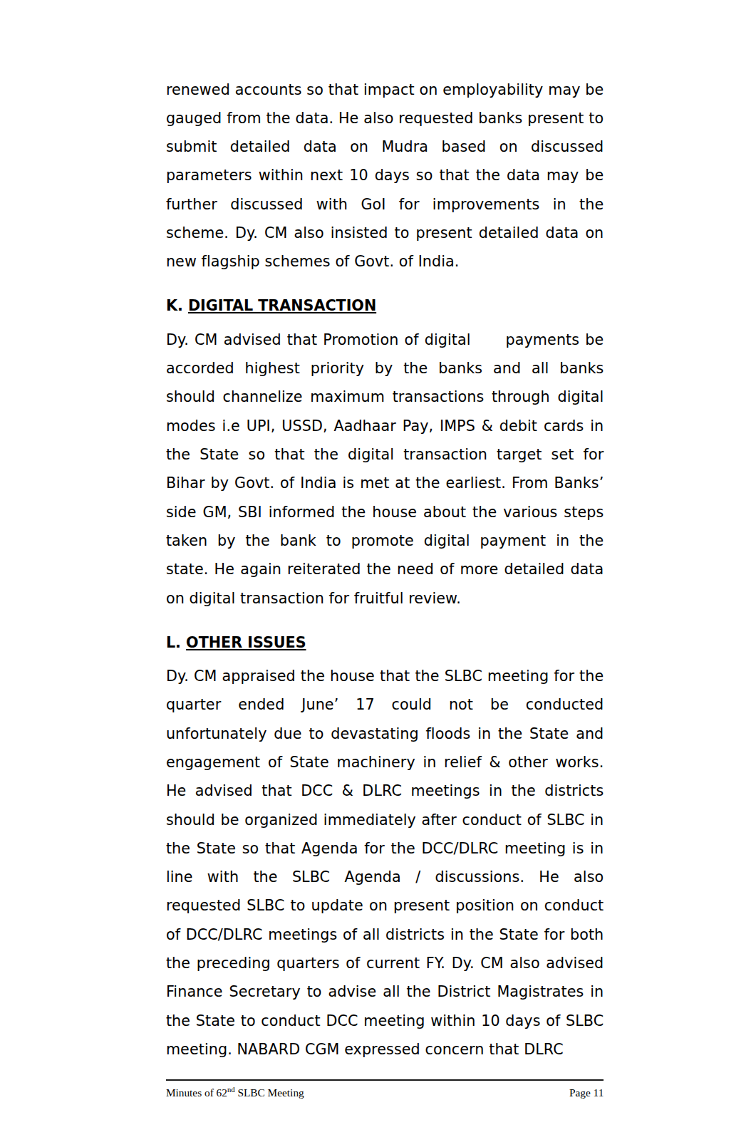renewed accounts so that impact on employability may be gauged from the data. He also requested banks present to submit detailed data on Mudra based on discussed parameters within next 10 days so that the data may be further discussed with GoI for improvements in the scheme. Dy. CM also insisted to present detailed data on new flagship schemes of Govt. of India.
K. DIGITAL TRANSACTION
Dy. CM advised that Promotion of digital payments be accorded highest priority by the banks and all banks should channelize maximum transactions through digital modes i.e UPI, USSD, Aadhaar Pay, IMPS & debit cards in the State so that the digital transaction target set for Bihar by Govt. of India is met at the earliest. From Banks’ side GM, SBI informed the house about the various steps taken by the bank to promote digital payment in the state. He again reiterated the need of more detailed data on digital transaction for fruitful review.
L. OTHER ISSUES
Dy. CM appraised the house that the SLBC meeting for the quarter ended June’ 17 could not be conducted unfortunately due to devastating floods in the State and engagement of State machinery in relief & other works. He advised that DCC & DLRC meetings in the districts should be organized immediately after conduct of SLBC in the State so that Agenda for the DCC/DLRC meeting is in line with the SLBC Agenda / discussions. He also requested SLBC to update on present position on conduct of DCC/DLRC meetings of all districts in the State for both the preceding quarters of current FY. Dy. CM also advised Finance Secretary to advise all the District Magistrates in the State to conduct DCC meeting within 10 days of SLBC meeting. NABARD CGM expressed concern that DLRC
Minutes of 62nd SLBC Meeting Page 11